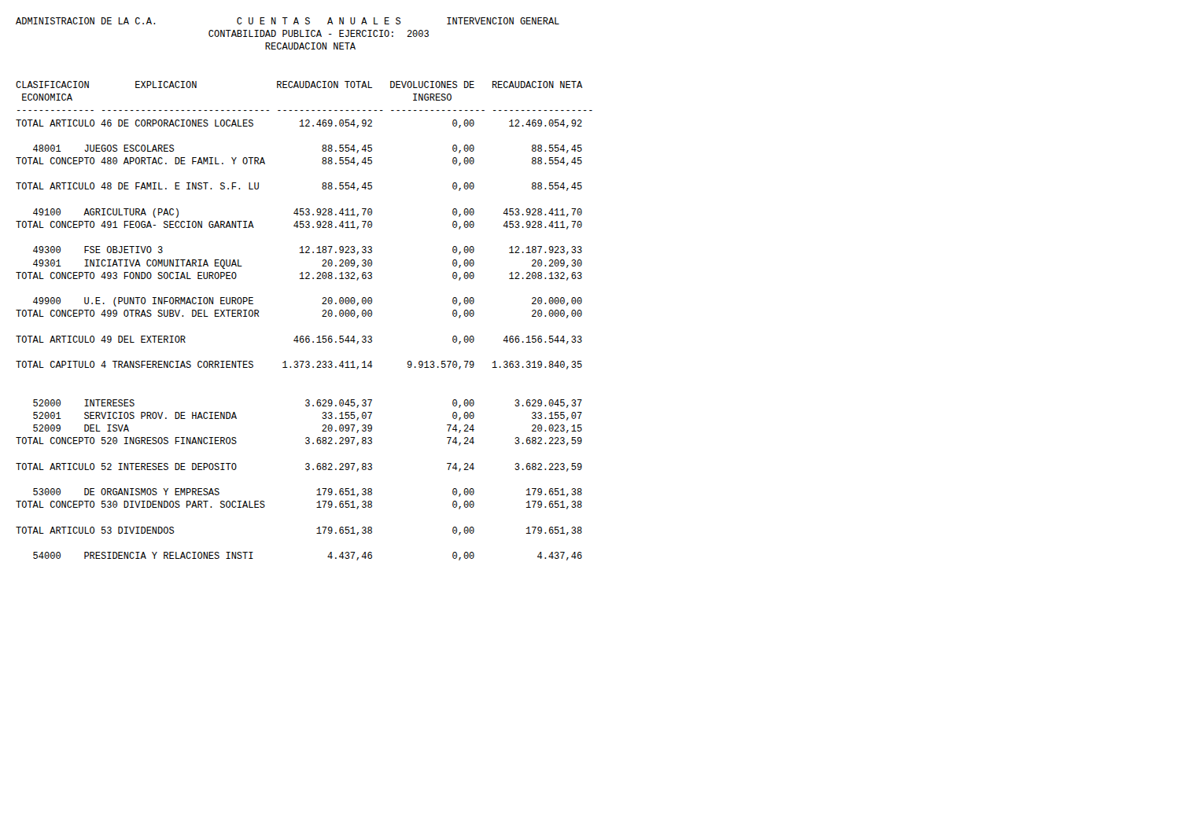ADMINISTRACION DE LA C.A.              C U E N T A S   A N U A L E S        INTERVENCION GENERAL
                                  CONTABILIDAD PUBLICA - EJERCICIO:  2003
                                            RECAUDACION NETA


CLASIFICACION        EXPLICACION              RECAUDACION TOTAL   DEVOLUCIONES DE   RECAUDACION NETA
 ECONOMICA                                                            INGRESO
-------------- ------------------------------ ------------------- ----------------- ------------------
TOTAL ARTICULO 46 DE CORPORACIONES LOCALES        12.469.054,92              0,00      12.469.054,92

   48001    JUEGOS ESCOLARES                          88.554,45              0,00          88.554,45
TOTAL CONCEPTO 480 APORTAC. DE FAMIL. Y OTRA          88.554,45              0,00          88.554,45

TOTAL ARTICULO 48 DE FAMIL. E INST. S.F. LU           88.554,45              0,00          88.554,45

   49100    AGRICULTURA (PAC)                    453.928.411,70              0,00     453.928.411,70
TOTAL CONCEPTO 491 FEOGA- SECCION GARANTIA       453.928.411,70              0,00     453.928.411,70

   49300    FSE OBJETIVO 3                        12.187.923,33              0,00      12.187.923,33
   49301    INICIATIVA COMUNITARIA EQUAL              20.209,30              0,00          20.209,30
TOTAL CONCEPTO 493 FONDO SOCIAL EUROPEO           12.208.132,63              0,00      12.208.132,63

   49900    U.E. (PUNTO INFORMACION EUROPE            20.000,00              0,00          20.000,00
TOTAL CONCEPTO 499 OTRAS SUBV. DEL EXTERIOR           20.000,00              0,00          20.000,00

TOTAL ARTICULO 49 DEL EXTERIOR                   466.156.544,33              0,00     466.156.544,33

TOTAL CAPITULO 4 TRANSFERENCIAS CORRIENTES     1.373.233.411,14      9.913.570,79   1.363.319.840,35


   52000    INTERESES                              3.629.045,37              0,00       3.629.045,37
   52001    SERVICIOS PROV. DE HACIENDA               33.155,07              0,00          33.155,07
   52009    DEL ISVA                                  20.097,39             74,24          20.023,15
TOTAL CONCEPTO 520 INGRESOS FINANCIEROS            3.682.297,83             74,24       3.682.223,59

TOTAL ARTICULO 52 INTERESES DE DEPOSITO            3.682.297,83             74,24       3.682.223,59

   53000    DE ORGANISMOS Y EMPRESAS                 179.651,38              0,00         179.651,38
TOTAL CONCEPTO 530 DIVIDENDOS PART. SOCIALES         179.651,38              0,00         179.651,38

TOTAL ARTICULO 53 DIVIDENDOS                         179.651,38              0,00         179.651,38

   54000    PRESIDENCIA Y RELACIONES INSTI             4.437,46              0,00           4.437,46